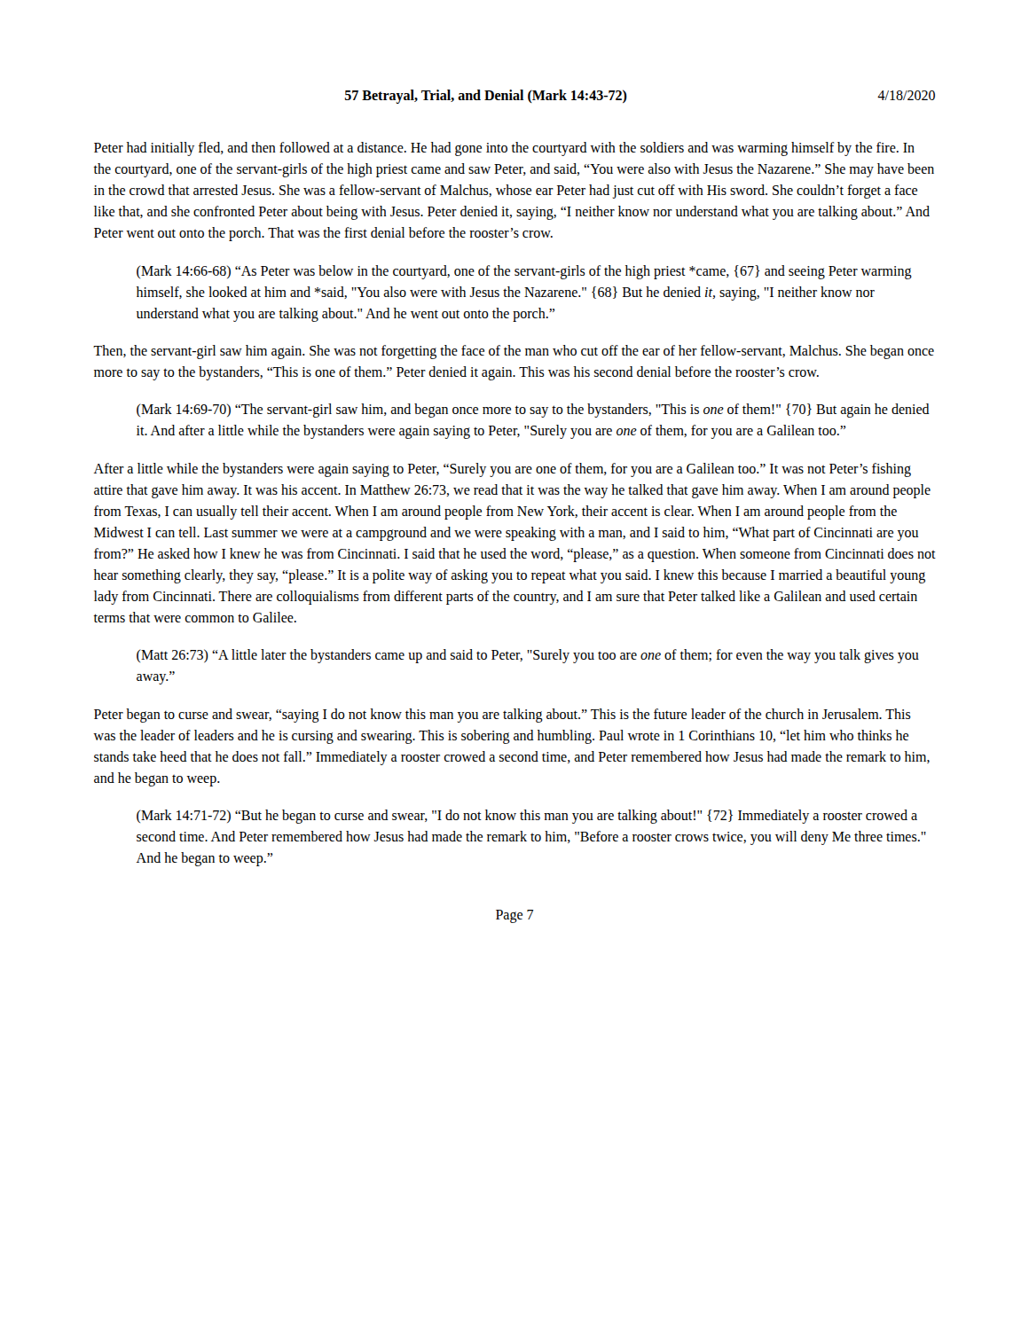57 Betrayal, Trial, and Denial (Mark 14:43-72)
4/18/2020
Peter had initially fled, and then followed at a distance. He had gone into the courtyard with the soldiers and was warming himself by the fire. In the courtyard, one of the servant-girls of the high priest came and saw Peter, and said, “You were also with Jesus the Nazarene.” She may have been in the crowd that arrested Jesus. She was a fellow-servant of Malchus, whose ear Peter had just cut off with His sword. She couldn’t forget a face like that, and she confronted Peter about being with Jesus. Peter denied it, saying, “I neither know nor understand what you are talking about.” And Peter went out onto the porch. That was the first denial before the rooster’s crow.
(Mark 14:66-68) “As Peter was below in the courtyard, one of the servant-girls of the high priest *came, {67} and seeing Peter warming himself, she looked at him and *said, "You also were with Jesus the Nazarene." {68} But he denied it, saying, "I neither know nor understand what you are talking about." And he went out onto the porch.”
Then, the servant-girl saw him again. She was not forgetting the face of the man who cut off the ear of her fellow-servant, Malchus. She began once more to say to the bystanders, “This is one of them.” Peter denied it again. This was his second denial before the rooster’s crow.
(Mark 14:69-70) “The servant-girl saw him, and began once more to say to the bystanders, "This is one of them!" {70} But again he denied it. And after a little while the bystanders were again saying to Peter, "Surely you are one of them, for you are a Galilean too.”
After a little while the bystanders were again saying to Peter, “Surely you are one of them, for you are a Galilean too.” It was not Peter’s fishing attire that gave him away. It was his accent. In Matthew 26:73, we read that it was the way he talked that gave him away. When I am around people from Texas, I can usually tell their accent. When I am around people from New York, their accent is clear. When I am around people from the Midwest I can tell. Last summer we were at a campground and we were speaking with a man, and I said to him, “What part of Cincinnati are you from?” He asked how I knew he was from Cincinnati. I said that he used the word, “please,” as a question. When someone from Cincinnati does not hear something clearly, they say, “please.” It is a polite way of asking you to repeat what you said. I knew this because I married a beautiful young lady from Cincinnati. There are colloquialisms from different parts of the country, and I am sure that Peter talked like a Galilean and used certain terms that were common to Galilee.
(Matt 26:73) “A little later the bystanders came up and said to Peter, "Surely you too are one of them; for even the way you talk gives you away.”
Peter began to curse and swear, “saying I do not know this man you are talking about.” This is the future leader of the church in Jerusalem. This was the leader of leaders and he is cursing and swearing. This is sobering and humbling. Paul wrote in 1 Corinthians 10, “let him who thinks he stands take heed that he does not fall.” Immediately a rooster crowed a second time, and Peter remembered how Jesus had made the remark to him, and he began to weep.
(Mark 14:71-72) “But he began to curse and swear, "I do not know this man you are talking about!" {72} Immediately a rooster crowed a second time. And Peter remembered how Jesus had made the remark to him, "Before a rooster crows twice, you will deny Me three times." And he began to weep.”
Page 7